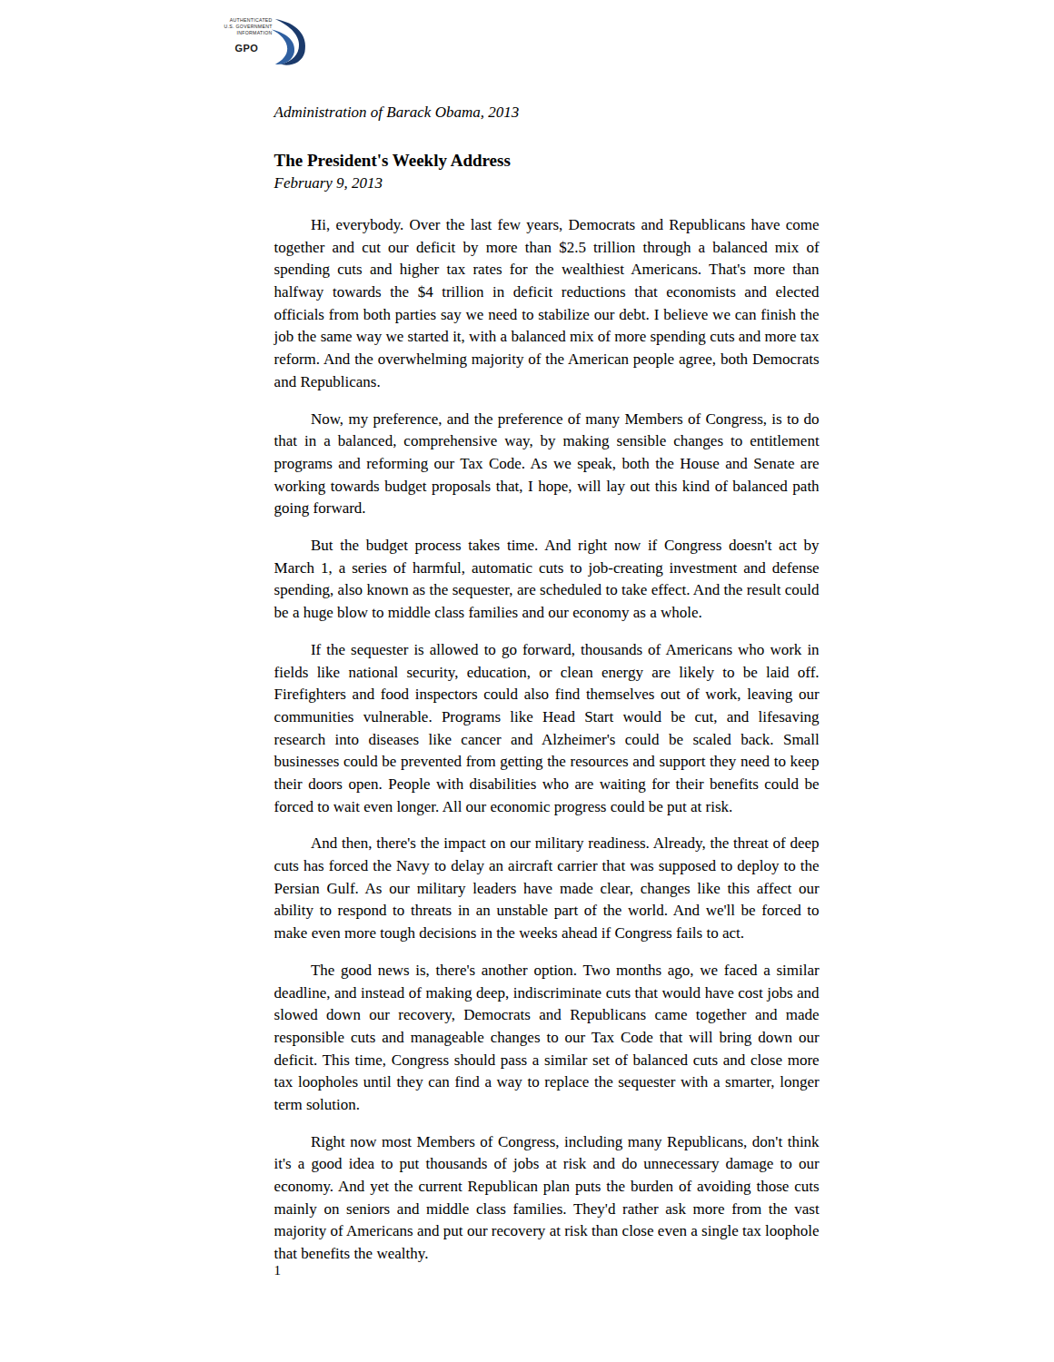Authenticated
U.S. Government
Information
GPO
Administration of Barack Obama, 2013
The President's Weekly Address
February 9, 2013
Hi, everybody. Over the last few years, Democrats and Republicans have come together and cut our deficit by more than $2.5 trillion through a balanced mix of spending cuts and higher tax rates for the wealthiest Americans. That's more than halfway towards the $4 trillion in deficit reductions that economists and elected officials from both parties say we need to stabilize our debt. I believe we can finish the job the same way we started it, with a balanced mix of more spending cuts and more tax reform. And the overwhelming majority of the American people agree, both Democrats and Republicans.
Now, my preference, and the preference of many Members of Congress, is to do that in a balanced, comprehensive way, by making sensible changes to entitlement programs and reforming our Tax Code. As we speak, both the House and Senate are working towards budget proposals that, I hope, will lay out this kind of balanced path going forward.
But the budget process takes time. And right now if Congress doesn't act by March 1, a series of harmful, automatic cuts to job-creating investment and defense spending, also known as the sequester, are scheduled to take effect. And the result could be a huge blow to middle class families and our economy as a whole.
If the sequester is allowed to go forward, thousands of Americans who work in fields like national security, education, or clean energy are likely to be laid off. Firefighters and food inspectors could also find themselves out of work, leaving our communities vulnerable. Programs like Head Start would be cut, and lifesaving research into diseases like cancer and Alzheimer's could be scaled back. Small businesses could be prevented from getting the resources and support they need to keep their doors open. People with disabilities who are waiting for their benefits could be forced to wait even longer. All our economic progress could be put at risk.
And then, there's the impact on our military readiness. Already, the threat of deep cuts has forced the Navy to delay an aircraft carrier that was supposed to deploy to the Persian Gulf. As our military leaders have made clear, changes like this affect our ability to respond to threats in an unstable part of the world. And we'll be forced to make even more tough decisions in the weeks ahead if Congress fails to act.
The good news is, there's another option. Two months ago, we faced a similar deadline, and instead of making deep, indiscriminate cuts that would have cost jobs and slowed down our recovery, Democrats and Republicans came together and made responsible cuts and manageable changes to our Tax Code that will bring down our deficit. This time, Congress should pass a similar set of balanced cuts and close more tax loopholes until they can find a way to replace the sequester with a smarter, longer term solution.
Right now most Members of Congress, including many Republicans, don't think it's a good idea to put thousands of jobs at risk and do unnecessary damage to our economy. And yet the current Republican plan puts the burden of avoiding those cuts mainly on seniors and middle class families. They'd rather ask more from the vast majority of Americans and put our recovery at risk than close even a single tax loophole that benefits the wealthy.
1